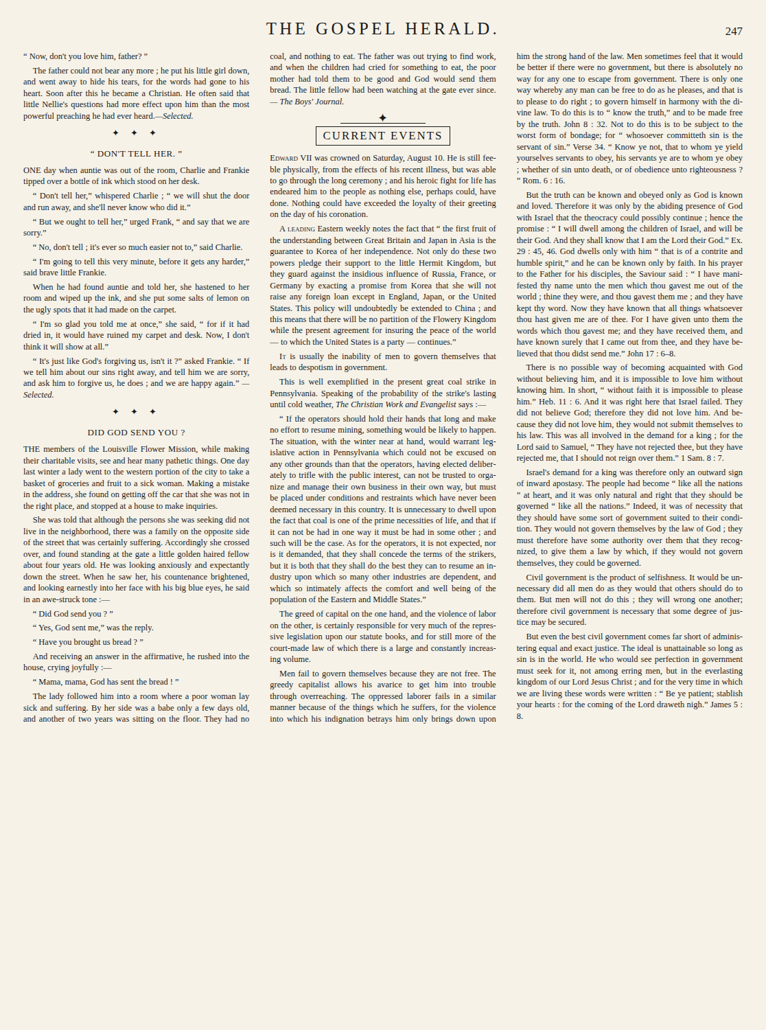THE GOSPEL HERALD.
247
“ Now, don't you love him, father? ”
The father could not bear any more ; he put his little girl down, and went away to hide his tears, for the words had gone to his heart. Soon after this he became a Christian. He often said that little Nellie's questions had more effect upon him than the most powerful preaching he had ever heard.—Selected.
✦ ✦ ✦
“ DON'T TELL HER. ”
ONE day when auntie was out of the room, Charlie and Frankie tipped over a bottle of ink which stood on her desk.
“ Don't tell her,” whispered Charlie ; “ we will shut the door and run away, and she'll never know who did it.”
“ But we ought to tell her,” urged Frank, “ and say that we are sorry.”
“ No, don't tell ; it's ever so much easier not to,” said Charlie.
“ I'm going to tell this very minute, before it gets any harder,” said brave little Frankie.
When he had found auntie and told her, she hastened to her room and wiped up the ink, and she put some salts of lemon on the ugly spots that it had made on the carpet.
“ I'm so glad you told me at once,” she said, “ for if it had dried in, it would have ruined my carpet and desk. Now, I don't think it will show at all.”
“ It's just like God's forgiving us, isn't it ?” asked Frankie. “ If we tell him about our sins right away, and tell him we are sorry, and ask him to forgive us, he does ; and we are happy again.” — Selected.
✦ ✦ ✦
DID GOD SEND YOU ?
THE members of the Louisville Flower Mission, while making their charitable visits, see and hear many pathetic things. One day last winter a lady went to the western portion of the city to take a basket of groceries and fruit to a sick woman. Making a mistake in the address, she found on getting off the car that she was not in the right place, and stopped at a house to make inquiries.
She was told that although the persons she was seeking did not live in the neighborhood, there was a family on the opposite side of the street that was certainly suffering. Accordingly she crossed over, and found standing at the gate a little golden haired fellow about four years old. He was looking anxiously and expectantly down the street. When he saw her, his countenance brightened, and looking earnestly into her face with his big blue eyes, he said in an awe-struck tone :—
“ Did God send you ? ”
“ Yes, God sent me,” was the reply.
“ Have you brought us bread ? ”
And receiving an answer in the affirmative, he rushed into the house, crying joyfully :—
“ Mama, mama, God has sent the bread ! ”
The lady followed him into a room where a poor woman lay sick and suffering. By her side was a babe only a few days old, and another of two years was sitting on the floor. They had no coal, and nothing to eat. The father was out trying to find work, and when the children had cried for something to eat, the poor mother had told them to be good and God would send them bread. The little fellow had been watching at the gate ever since. — The Boys' Journal.
✦
CURRENT EVENTS
Edward VII was crowned on Saturday, August 10. He is still feeble physically, from the effects of his recent illness, but was able to go through the long ceremony ; and his heroic fight for life has endeared him to the people as nothing else, perhaps could, have done. Nothing could have exceeded the loyalty of their greeting on the day of his coronation.
A leading Eastern weekly notes the fact that “ the first fruit of the understanding between Great Britain and Japan in Asia is the guarantee to Korea of her independence. Not only do these two powers pledge their support to the little Hermit Kingdom, but they guard against the insidious influence of Russia, France, or Germany by exacting a promise from Korea that she will not raise any foreign loan except in England, Japan, or the United States. This policy will undoubtedly be extended to China ; and this means that there will be no partition of the Flowery Kingdom while the present agreement for insuring the peace of the world — to which the United States is a party — continues.”
It is usually the inability of men to govern themselves that leads to despotism in government.
This is well exemplified in the present great coal strike in Pennsylvania. Speaking of the probability of the strike's lasting until cold weather, The Christian Work and Evangelist says :—
“ If the operators should hold their hands that long and make no effort to resume mining, something would be likely to happen. The situation, with the winter near at hand, would warrant legislative action in Pennsylvania which could not be excused on any other grounds than that the operators, having elected deliberately to trifle with the public interest, can not be trusted to organize and manage their own business in their own way, but must be placed under conditions and restraints which have never been deemed necessary in this country. It is unnecessary to dwell upon the fact that coal is one of the prime necessities of life, and that if it can not be had in one way it must be had in some other ; and such will be the case. As for the operators, it is not expected, nor is it demanded, that they shall concede the terms of the strikers, but it is both that they shall do the best they can to resume an industry upon which so many other industries are dependent, and which so intimately affects the comfort and well being of the population of the Eastern and Middle States.”
The greed of capital on the one hand, and the violence of labor on the other, is certainly responsible for very much of the repressive legislation upon our statute books, and for still more of the court-made law of which there is a large and constantly increasing volume.
Men fail to govern themselves because they are not free. The greedy capitalist allows his avarice to get him into trouble through overreaching. The oppressed laborer fails in a similar manner because of the things which he suffers, for the violence into which his indignation betrays him only brings down upon him the strong hand of the law. Men sometimes feel that it would be better if there were no government, but there is absolutely no way for any one to escape from government. There is only one way whereby any man can be free to do as he pleases, and that is to please to do right ; to govern himself in harmony with the divine law. To do this is to “ know the truth,” and to be made free by the truth. John 8 : 32. Not to do this is to be subject to the worst form of bondage; for “ whosoever committeth sin is the servant of sin.” Verse 34. “ Know ye not, that to whom ye yield yourselves servants to obey, his servants ye are to whom ye obey ; whether of sin unto death, or of obedience unto righteousness ? ” Rom. 6 : 16.
But the truth can be known and obeyed only as God is known and loved. Therefore it was only by the abiding presence of God with Israel that the theocracy could possibly continue ; hence the promise : “ I will dwell among the children of Israel, and will be their God. And they shall know that I am the Lord their God.” Ex. 29 : 45, 46. God dwells only with him “ that is of a contrite and humble spirit,” and he can be known only by faith. In his prayer to the Father for his disciples, the Saviour said : “ I have manifested thy name unto the men which thou gavest me out of the world ; thine they were, and thou gavest them me ; and they have kept thy word. Now they have known that all things whatsoever thou hast given me are of thee. For I have given unto them the words which thou gavest me; and they have received them, and have known surely that I came out from thee, and they have believed that thou didst send me.” John 17 : 6–8.
There is no possible way of becoming acquainted with God without believing him, and it is impossible to love him without knowing him. In short, “ without faith it is impossible to please him.” Heb. 11 : 6. And it was right here that Israel failed. They did not believe God; therefore they did not love him. And because they did not love him, they would not submit themselves to his law. This was all involved in the demand for a king ; for the Lord said to Samuel, “ They have not rejected thee, but they have rejected me, that I should not reign over them.” 1 Sam. 8 : 7.
Israel's demand for a king was therefore only an outward sign of inward apostasy. The people had become “ like all the nations ” at heart, and it was only natural and right that they should be governed “ like all the nations.” Indeed, it was of necessity that they should have some sort of government suited to their condition. They would not govern themselves by the law of God ; they must therefore have some authority over them that they recognized, to give them a law by which, if they would not govern themselves, they could be governed.
Civil government is the product of selfishness. It would be unnecessary did all men do as they would that others should do to them. But men will not do this ; they will wrong one another; therefore civil government is necessary that some degree of justice may be secured.
But even the best civil government comes far short of administering equal and exact justice. The ideal is unattainable so long as sin is in the world. He who would see perfection in government must seek for it, not among erring men, but in the everlasting kingdom of our Lord Jesus Christ ; and for the very time in which we are living these words were written : “ Be ye patient; stablish your hearts : for the coming of the Lord draweth nigh.” James 5 : 8.